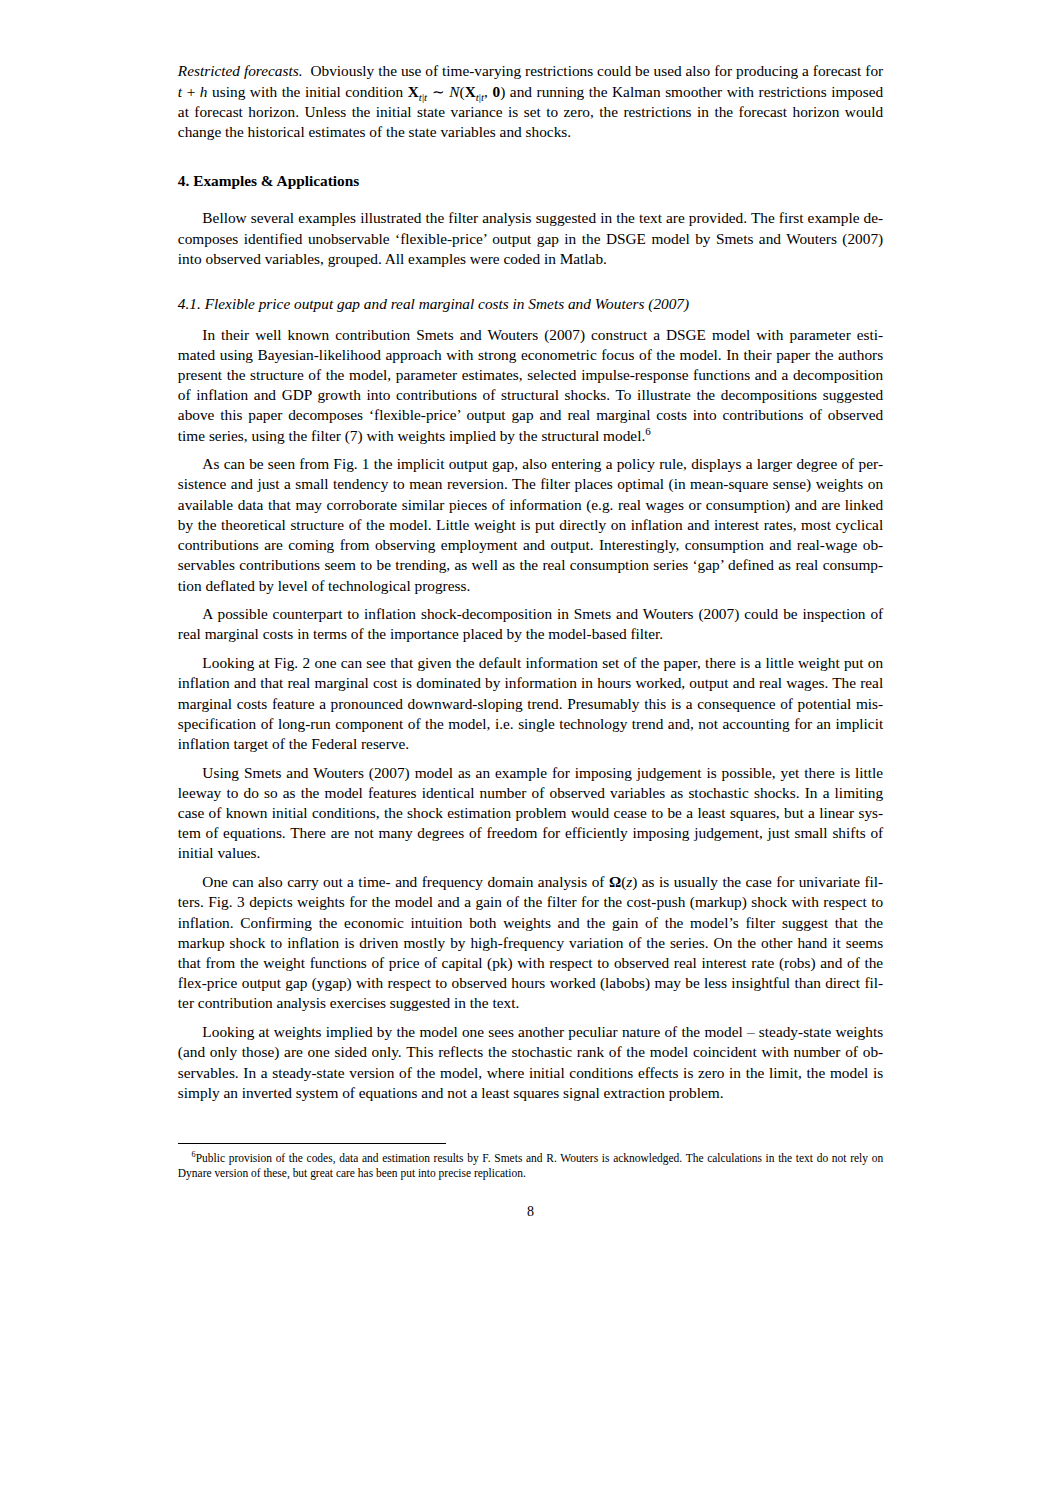Restricted forecasts. Obviously the use of time-varying restrictions could be used also for producing a forecast for t + h using with the initial condition Xt|t ∼ N(Xt|t, 0) and running the Kalman smoother with restrictions imposed at forecast horizon. Unless the initial state variance is set to zero, the restrictions in the forecast horizon would change the historical estimates of the state variables and shocks.
4. Examples & Applications
Bellow several examples illustrated the filter analysis suggested in the text are provided. The first example decomposes identified unobservable ‘flexible-price’ output gap in the DSGE model by Smets and Wouters (2007) into observed variables, grouped. All examples were coded in Matlab.
4.1. Flexible price output gap and real marginal costs in Smets and Wouters (2007)
In their well known contribution Smets and Wouters (2007) construct a DSGE model with parameter estimated using Bayesian-likelihood approach with strong econometric focus of the model. In their paper the authors present the structure of the model, parameter estimates, selected impulse-response functions and a decomposition of inflation and GDP growth into contributions of structural shocks. To illustrate the decompositions suggested above this paper decomposes ‘flexible-price’ output gap and real marginal costs into contributions of observed time series, using the filter (7) with weights implied by the structural model.6
As can be seen from Fig. 1 the implicit output gap, also entering a policy rule, displays a larger degree of persistence and just a small tendency to mean reversion. The filter places optimal (in mean-square sense) weights on available data that may corroborate similar pieces of information (e.g. real wages or consumption) and are linked by the theoretical structure of the model. Little weight is put directly on inflation and interest rates, most cyclical contributions are coming from observing employment and output. Interestingly, consumption and real-wage observables contributions seem to be trending, as well as the real consumption series ‘gap’ defined as real consumption deflated by level of technological progress.
A possible counterpart to inflation shock-decomposition in Smets and Wouters (2007) could be inspection of real marginal costs in terms of the importance placed by the model-based filter.
Looking at Fig. 2 one can see that given the default information set of the paper, there is a little weight put on inflation and that real marginal cost is dominated by information in hours worked, output and real wages. The real marginal costs feature a pronounced downward-sloping trend. Presumably this is a consequence of potential misspecification of long-run component of the model, i.e. single technology trend and, not accounting for an implicit inflation target of the Federal reserve.
Using Smets and Wouters (2007) model as an example for imposing judgement is possible, yet there is little leeway to do so as the model features identical number of observed variables as stochastic shocks. In a limiting case of known initial conditions, the shock estimation problem would cease to be a least squares, but a linear system of equations. There are not many degrees of freedom for efficiently imposing judgement, just small shifts of initial values.
One can also carry out a time- and frequency domain analysis of Ω(z) as is usually the case for univariate filters. Fig. 3 depicts weights for the model and a gain of the filter for the cost-push (markup) shock with respect to inflation. Confirming the economic intuition both weights and the gain of the model’s filter suggest that the markup shock to inflation is driven mostly by high-frequency variation of the series. On the other hand it seems that from the weight functions of price of capital (pk) with respect to observed real interest rate (robs) and of the flex-price output gap (ygap) with respect to observed hours worked (labobs) may be less insightful than direct filter contribution analysis exercises suggested in the text.
Looking at weights implied by the model one sees another peculiar nature of the model – steady-state weights (and only those) are one sided only. This reflects the stochastic rank of the model coincident with number of observables. In a steady-state version of the model, where initial conditions effects is zero in the limit, the model is simply an inverted system of equations and not a least squares signal extraction problem.
6Public provision of the codes, data and estimation results by F. Smets and R. Wouters is acknowledged. The calculations in the text do not rely on Dynare version of these, but great care has been put into precise replication.
8